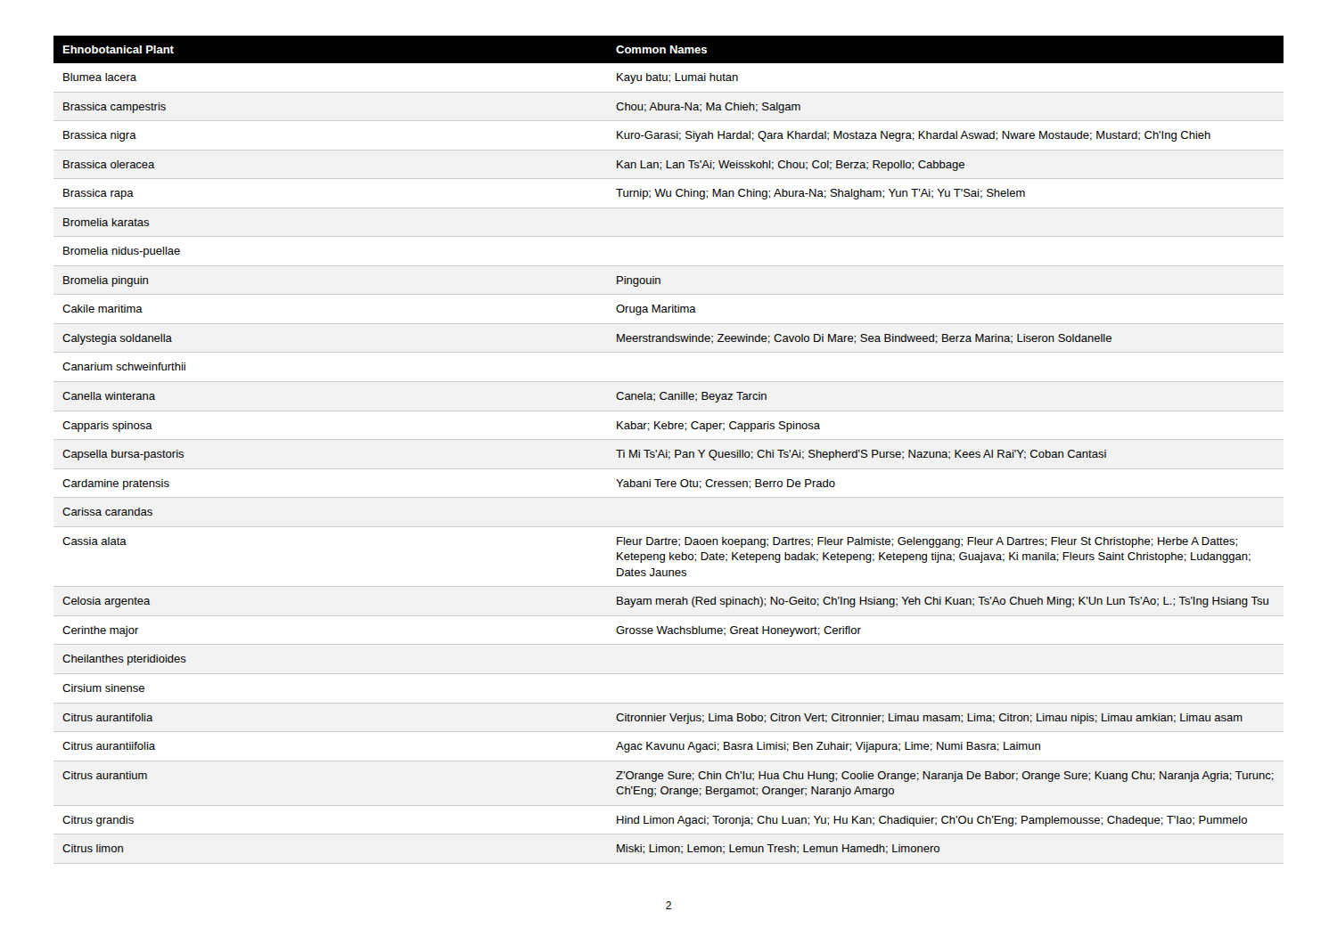| Ehnobotanical Plant | Common Names |
| --- | --- |
| Blumea lacera | Kayu batu; Lumai hutan |
| Brassica campestris | Chou; Abura-Na; Ma Chieh; Salgam |
| Brassica nigra | Kuro-Garasi; Siyah Hardal; Qara Khardal; Mostaza Negra; Khardal Aswad; Nware Mostaude; Mustard; Ch'Ing Chieh |
| Brassica oleracea | Kan Lan; Lan Ts'Ai; Weisskohl; Chou; Col; Berza; Repollo; Cabbage |
| Brassica rapa | Turnip; Wu Ching; Man Ching; Abura-Na; Shalgham; Yun T'Ai; Yu T'Sai; Shelem |
| Bromelia karatas | |
| Bromelia nidus-puellae | |
| Bromelia pinguin | Pingouin |
| Cakile maritima | Oruga Maritima |
| Calystegia soldanella | Meerstrandswinde; Zeewinde; Cavolo Di Mare; Sea Bindweed; Berza Marina; Liseron Soldanelle |
| Canarium schweinfurthii | |
| Canella winterana | Canela; Canille; Beyaz Tarcin |
| Capparis spinosa | Kabar; Kebre; Caper; Capparis Spinosa |
| Capsella bursa-pastoris | Ti Mi Ts'Ai; Pan Y Quesillo; Chi Ts'Ai; Shepherd'S Purse; Nazuna; Kees Al Rai'Y; Coban Cantasi |
| Cardamine pratensis | Yabani Tere Otu; Cressen; Berro De Prado |
| Carissa carandas | |
| Cassia alata | Fleur Dartre; Daoen koepang; Dartres; Fleur Palmiste; Gelenggang; Fleur A Dartres; Fleur St Christophe; Herbe A Dattes; Ketepeng kebo; Date; Ketepeng badak; Ketepeng; Ketepeng tijna; Guajava; Ki manila; Fleurs Saint Christophe; Ludanggan; Dates Jaunes |
| Celosia argentea | Bayam merah (Red spinach); No-Geito; Ch'Ing Hsiang; Yeh Chi Kuan; Ts'Ao Chueh Ming; K'Un Lun Ts'Ao; L.; Ts'Ing Hsiang Tsu |
| Cerinthe major | Grosse Wachsblume; Great Honeywort; Ceriflor |
| Cheilanthes pteridioides | |
| Cirsium sinense | |
| Citrus aurantifolia | Citronnier Verjus; Lima Bobo; Citron Vert; Citronnier; Limau masam; Lima; Citron; Limau nipis; Limau amkian; Limau asam |
| Citrus aurantiifolia | Agac Kavunu Agaci; Basra Limisi; Ben Zuhair; Vijapura; Lime; Numi Basra; Laimun |
| Citrus aurantium | Z'Orange Sure; Chin Ch'Iu; Hua Chu Hung; Coolie Orange; Naranja De Babor; Orange Sure; Kuang Chu; Naranja Agria; Turunc; Ch'Eng; Orange; Bergamot; Oranger; Naranjo Amargo |
| Citrus grandis | Hind Limon Agaci; Toronja; Chu Luan; Yu; Hu Kan; Chadiquier; Ch'Ou Ch'Eng; Pamplemousse; Chadeque; T'Iao; Pummelo |
| Citrus limon | Miski; Limon; Lemon; Lemun Tresh; Lemun Hamedh; Limonero |
2